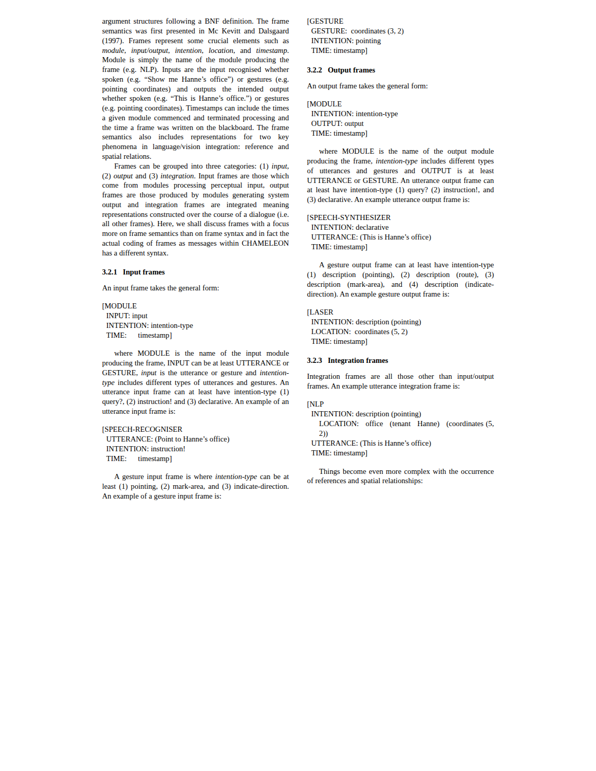argument structures following a BNF definition. The frame semantics was first presented in Mc Kevitt and Dalsgaard (1997). Frames represent some crucial elements such as module, input/output, intention, location, and timestamp. Module is simply the name of the module producing the frame (e.g. NLP). Inputs are the input recognised whether spoken (e.g. “Show me Hanne’s office”) or gestures (e.g. pointing coordinates) and outputs the intended output whether spoken (e.g. “This is Hanne’s office.”) or gestures (e.g. pointing coordinates). Timestamps can include the times a given module commenced and terminated processing and the time a frame was written on the blackboard. The frame semantics also includes representations for two key phenomena in language/vision integration: reference and spatial relations.
Frames can be grouped into three categories: (1) input, (2) output and (3) integration. Input frames are those which come from modules processing perceptual input, output frames are those produced by modules generating system output and integration frames are integrated meaning representations constructed over the course of a dialogue (i.e. all other frames). Here, we shall discuss frames with a focus more on frame semantics than on frame syntax and in fact the actual coding of frames as messages within CHAMELEON has a different syntax.
3.2.1 Input frames
An input frame takes the general form:
[MODULE INPUT: input INTENTION: intention-type TIME: timestamp]
where MODULE is the name of the input module producing the frame, INPUT can be at least UTTERANCE or GESTURE, input is the utterance or gesture and intention-type includes different types of utterances and gestures. An utterance input frame can at least have intention-type (1) query?, (2) instruction! and (3) declarative. An example of an utterance input frame is:
[SPEECH-RECOGNISER UTTERANCE: (Point to Hanne’s office) INTENTION: instruction! TIME: timestamp]
A gesture input frame is where intention-type can be at least (1) pointing, (2) mark-area, and (3) indicate-direction. An example of a gesture input frame is:
[GESTURE GESTURE: coordinates (3, 2) INTENTION: pointing TIME: timestamp]
3.2.2 Output frames
An output frame takes the general form:
[MODULE INTENTION: intention-type OUTPUT: output TIME: timestamp]
where MODULE is the name of the output module producing the frame, intention-type includes different types of utterances and gestures and OUTPUT is at least UTTERANCE or GESTURE. An utterance output frame can at least have intention-type (1) query? (2) instruction!, and (3) declarative. An example utterance output frame is:
[SPEECH-SYNTHESIZER INTENTION: declarative UTTERANCE: (This is Hanne’s office) TIME: timestamp]
A gesture output frame can at least have intention-type (1) description (pointing), (2) description (route), (3) description (mark-area), and (4) description (indicate-direction). An example gesture output frame is:
[LASER INTENTION: description (pointing) LOCATION: coordinates (5, 2) TIME: timestamp]
3.2.3 Integration frames
Integration frames are all those other than input/output frames. An example utterance integration frame is:
[NLP INTENTION: description (pointing) LOCATION: office (tenant Hanne) (coordinates (5, 2)) UTTERANCE: (This is Hanne’s office) TIME: timestamp]
Things become even more complex with the occurrence of references and spatial relationships: